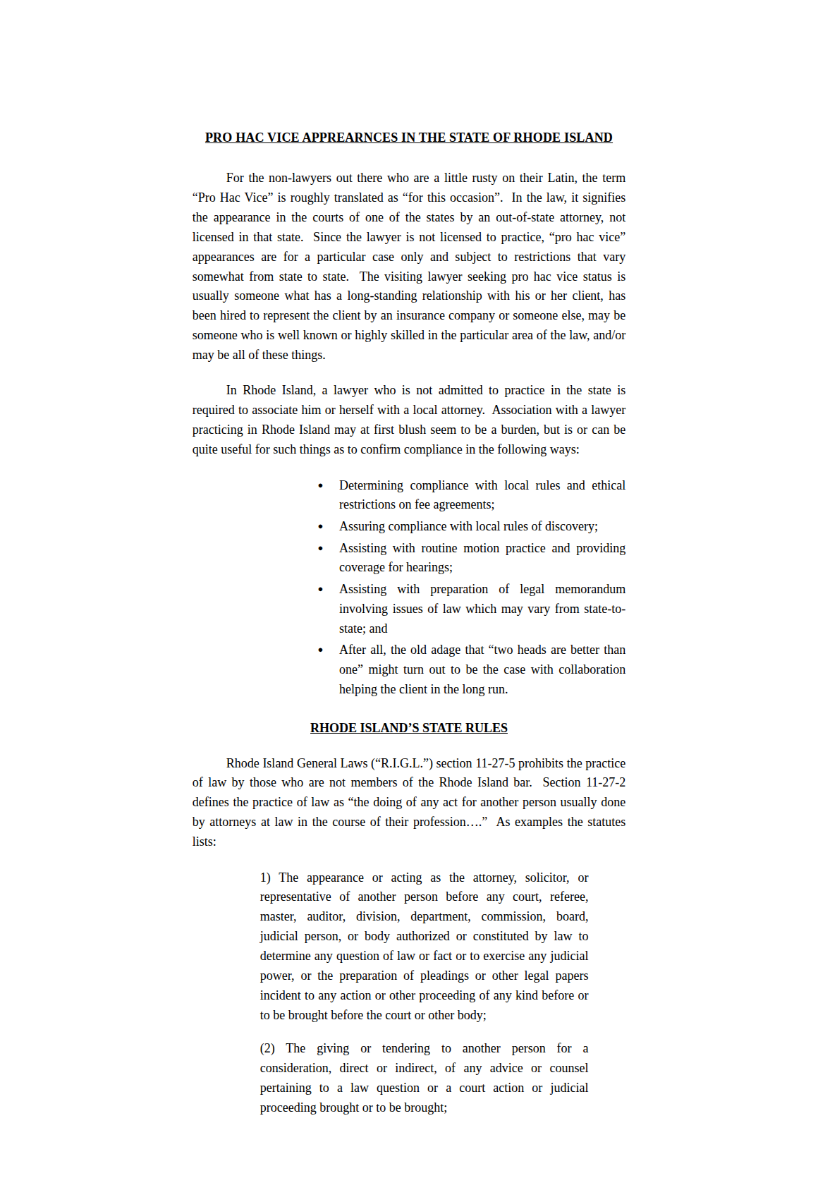PRO HAC VICE APPREARNCES IN THE STATE OF RHODE ISLAND
For the non-lawyers out there who are a little rusty on their Latin, the term “Pro Hac Vice” is roughly translated as “for this occasion”. In the law, it signifies the appearance in the courts of one of the states by an out-of-state attorney, not licensed in that state. Since the lawyer is not licensed to practice, “pro hac vice” appearances are for a particular case only and subject to restrictions that vary somewhat from state to state. The visiting lawyer seeking pro hac vice status is usually someone what has a long-standing relationship with his or her client, has been hired to represent the client by an insurance company or someone else, may be someone who is well known or highly skilled in the particular area of the law, and/or may be all of these things.
In Rhode Island, a lawyer who is not admitted to practice in the state is required to associate him or herself with a local attorney. Association with a lawyer practicing in Rhode Island may at first blush seem to be a burden, but is or can be quite useful for such things as to confirm compliance in the following ways:
Determining compliance with local rules and ethical restrictions on fee agreements;
Assuring compliance with local rules of discovery;
Assisting with routine motion practice and providing coverage for hearings;
Assisting with preparation of legal memorandum involving issues of law which may vary from state-to-state; and
After all, the old adage that “two heads are better than one” might turn out to be the case with collaboration helping the client in the long run.
RHODE ISLAND’S STATE RULES
Rhode Island General Laws (“R.I.G.L.”) section 11-27-5 prohibits the practice of law by those who are not members of the Rhode Island bar. Section 11-27-2 defines the practice of law as “the doing of any act for another person usually done by attorneys at law in the course of their profession….” As examples the statutes lists:
1) The appearance or acting as the attorney, solicitor, or representative of another person before any court, referee, master, auditor, division, department, commission, board, judicial person, or body authorized or constituted by law to determine any question of law or fact or to exercise any judicial power, or the preparation of pleadings or other legal papers incident to any action or other proceeding of any kind before or to be brought before the court or other body;
(2) The giving or tendering to another person for a consideration, direct or indirect, of any advice or counsel pertaining to a law question or a court action or judicial proceeding brought or to be brought;